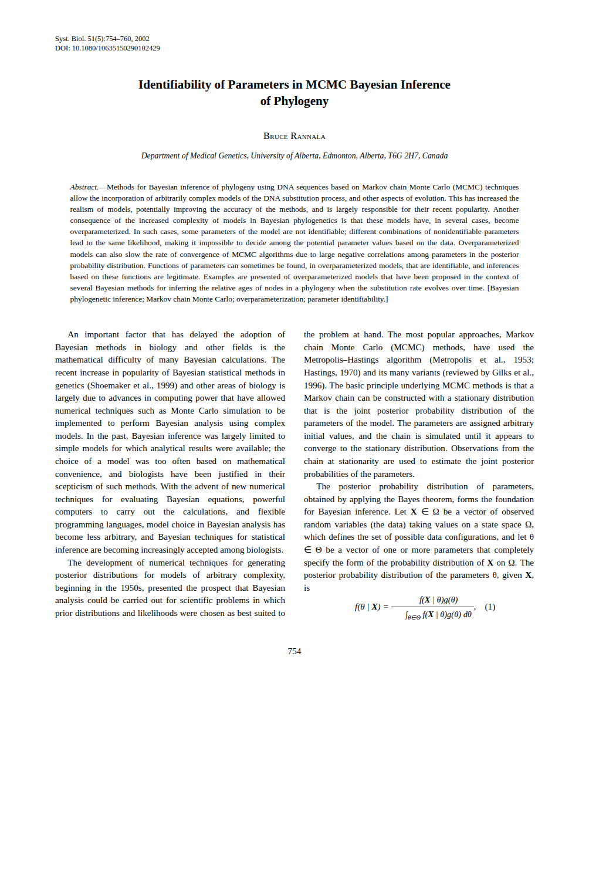Syst. Biol. 51(5):754–760, 2002
DOI: 10.1080/10635150290102429
Identifiability of Parameters in MCMC Bayesian Inference
of Phylogeny
Bruce Rannala
Department of Medical Genetics, University of Alberta, Edmonton, Alberta, T6G 2H7, Canada
Abstract.—Methods for Bayesian inference of phylogeny using DNA sequences based on Markov chain Monte Carlo (MCMC) techniques allow the incorporation of arbitrarily complex models of the DNA substitution process, and other aspects of evolution. This has increased the realism of models, potentially improving the accuracy of the methods, and is largely responsible for their recent popularity. Another consequence of the increased complexity of models in Bayesian phylogenetics is that these models have, in several cases, become overparameterized. In such cases, some parameters of the model are not identifiable; different combinations of nonidentifiable parameters lead to the same likelihood, making it impossible to decide among the potential parameter values based on the data. Overparameterized models can also slow the rate of convergence of MCMC algorithms due to large negative correlations among parameters in the posterior probability distribution. Functions of parameters can sometimes be found, in overparameterized models, that are identifiable, and inferences based on these functions are legitimate. Examples are presented of overparameterized models that have been proposed in the context of several Bayesian methods for inferring the relative ages of nodes in a phylogeny when the substitution rate evolves over time. [Bayesian phylogenetic inference; Markov chain Monte Carlo; overparameterization; parameter identifiability.]
An important factor that has delayed the adoption of Bayesian methods in biology and other fields is the mathematical difficulty of many Bayesian calculations. The recent increase in popularity of Bayesian statistical methods in genetics (Shoemaker et al., 1999) and other areas of biology is largely due to advances in computing power that have allowed numerical techniques such as Monte Carlo simulation to be implemented to perform Bayesian analysis using complex models. In the past, Bayesian inference was largely limited to simple models for which analytical results were available; the choice of a model was too often based on mathematical convenience, and biologists have been justified in their scepticism of such methods. With the advent of new numerical techniques for evaluating Bayesian equations, powerful computers to carry out the calculations, and flexible programming languages, model choice in Bayesian analysis has become less arbitrary, and Bayesian techniques for statistical inference are becoming increasingly accepted among biologists.
The development of numerical techniques for generating posterior distributions for models of arbitrary complexity, beginning in the 1950s, presented the prospect that Bayesian analysis could be carried out for scientific problems in which prior distributions and likelihoods were chosen as best suited to the problem at hand. The most popular approaches, Markov chain Monte Carlo (MCMC) methods, have used the Metropolis–Hastings algorithm (Metropolis et al., 1953; Hastings, 1970) and its many variants (reviewed by Gilks et al., 1996). The basic principle underlying MCMC methods is that a Markov chain can be constructed with a stationary distribution that is the joint posterior probability distribution of the parameters of the model. The parameters are assigned arbitrary initial values, and the chain is simulated until it appears to converge to the stationary distribution. Observations from the chain at stationarity are used to estimate the joint posterior probabilities of the parameters.
The posterior probability distribution of parameters, obtained by applying the Bayes theorem, forms the foundation for Bayesian inference. Let X ∈ Ω be a vector of observed random variables (the data) taking values on a state space Ω, which defines the set of possible data configurations, and let θ ∈ Θ be a vector of one or more parameters that completely specify the form of the probability distribution of X on Ω. The posterior probability distribution of the parameters θ, given X, is
f(θ | X) = f(X | θ)g(θ) ∫θ∈Θ f(X | θ)g(θ) dθ , (1)
754